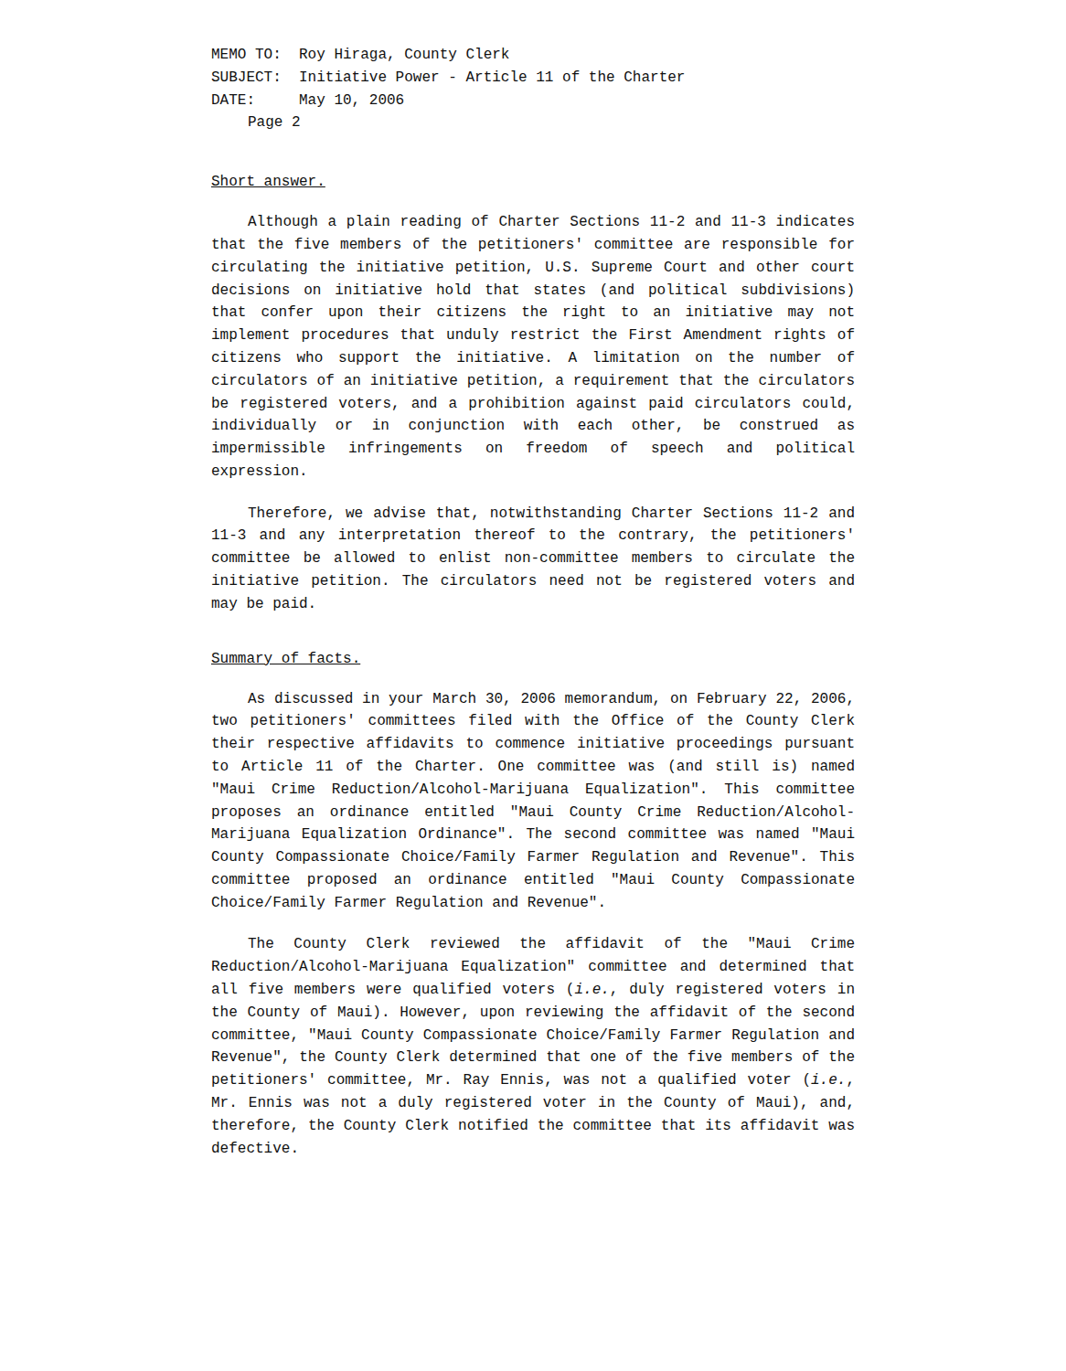| MEMO TO: | Roy Hiraga, County Clerk |
| SUBJECT: | Initiative Power - Article 11 of the Charter |
| DATE: | May 10, 2006 |
Page 2
Short answer.
Although a plain reading of Charter Sections 11-2 and 11-3 indicates that the five members of the petitioners' committee are responsible for circulating the initiative petition, U.S. Supreme Court and other court decisions on initiative hold that states (and political subdivisions) that confer upon their citizens the right to an initiative may not implement procedures that unduly restrict the First Amendment rights of citizens who support the initiative. A limitation on the number of circulators of an initiative petition, a requirement that the circulators be registered voters, and a prohibition against paid circulators could, individually or in conjunction with each other, be construed as impermissible infringements on freedom of speech and political expression.
Therefore, we advise that, notwithstanding Charter Sections 11-2 and 11-3 and any interpretation thereof to the contrary, the petitioners' committee be allowed to enlist non-committee members to circulate the initiative petition. The circulators need not be registered voters and may be paid.
Summary of facts.
As discussed in your March 30, 2006 memorandum, on February 22, 2006, two petitioners' committees filed with the Office of the County Clerk their respective affidavits to commence initiative proceedings pursuant to Article 11 of the Charter. One committee was (and still is) named "Maui Crime Reduction/Alcohol-Marijuana Equalization". This committee proposes an ordinance entitled "Maui County Crime Reduction/Alcohol-Marijuana Equalization Ordinance". The second committee was named "Maui County Compassionate Choice/Family Farmer Regulation and Revenue". This committee proposed an ordinance entitled "Maui County Compassionate Choice/Family Farmer Regulation and Revenue".
The County Clerk reviewed the affidavit of the "Maui Crime Reduction/Alcohol-Marijuana Equalization" committee and determined that all five members were qualified voters (i.e., duly registered voters in the County of Maui). However, upon reviewing the affidavit of the second committee, "Maui County Compassionate Choice/Family Farmer Regulation and Revenue", the County Clerk determined that one of the five members of the petitioners' committee, Mr. Ray Ennis, was not a qualified voter (i.e., Mr. Ennis was not a duly registered voter in the County of Maui), and, therefore, the County Clerk notified the committee that its affidavit was defective.